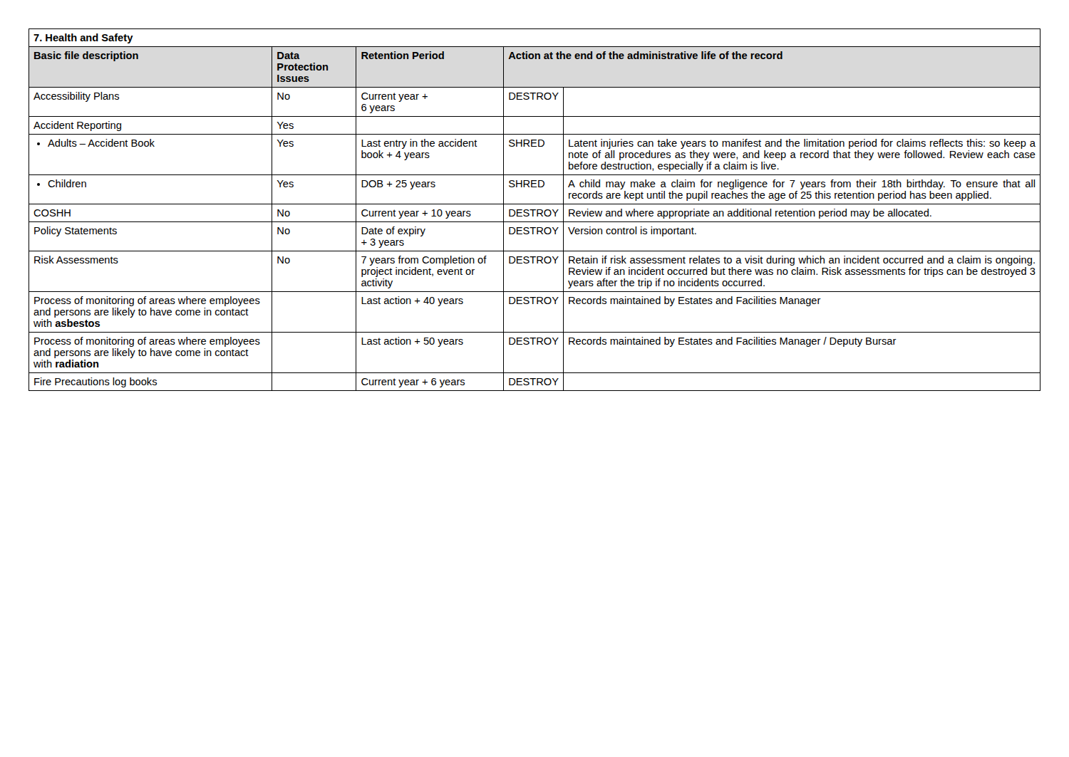| 7. Health and Safety |
| Basic file description | Data Protection Issues | Retention Period | Action at the end of the administrative life of the record |
| Accessibility Plans | No | Current year + 6 years | DESTROY | |
| Accident Reporting | Yes | | | |
| Adults – Accident Book | Yes | Last entry in the accident book + 4 years | SHRED | Latent injuries can take years to manifest and the limitation period for claims reflects this: so keep a note of all procedures as they were, and keep a record that they were followed. Review each case before destruction, especially if a claim is live. |
| Children | Yes | DOB + 25 years | SHRED | A child may make a claim for negligence for 7 years from their 18th birthday. To ensure that all records are kept until the pupil reaches the age of 25 this retention period has been applied. |
| COSHH | No | Current year + 10 years | DESTROY | Review and where appropriate an additional retention period may be allocated. |
| Policy Statements | No | Date of expiry + 3 years | DESTROY | Version control is important. |
| Risk Assessments | No | 7 years from Completion of project incident, event or activity | DESTROY | Retain if risk assessment relates to a visit during which an incident occurred and a claim is ongoing. Review if an incident occurred but there was no claim. Risk assessments for trips can be destroyed 3 years after the trip if no incidents occurred. |
| Process of monitoring of areas where employees and persons are likely to have come in contact with asbestos | | Last action + 40 years | DESTROY | Records maintained by Estates and Facilities Manager |
| Process of monitoring of areas where employees and persons are likely to have come in contact with radiation | | Last action + 50 years | DESTROY | Records maintained by Estates and Facilities Manager / Deputy Bursar |
| Fire Precautions log books | | Current year + 6 years | DESTROY | |